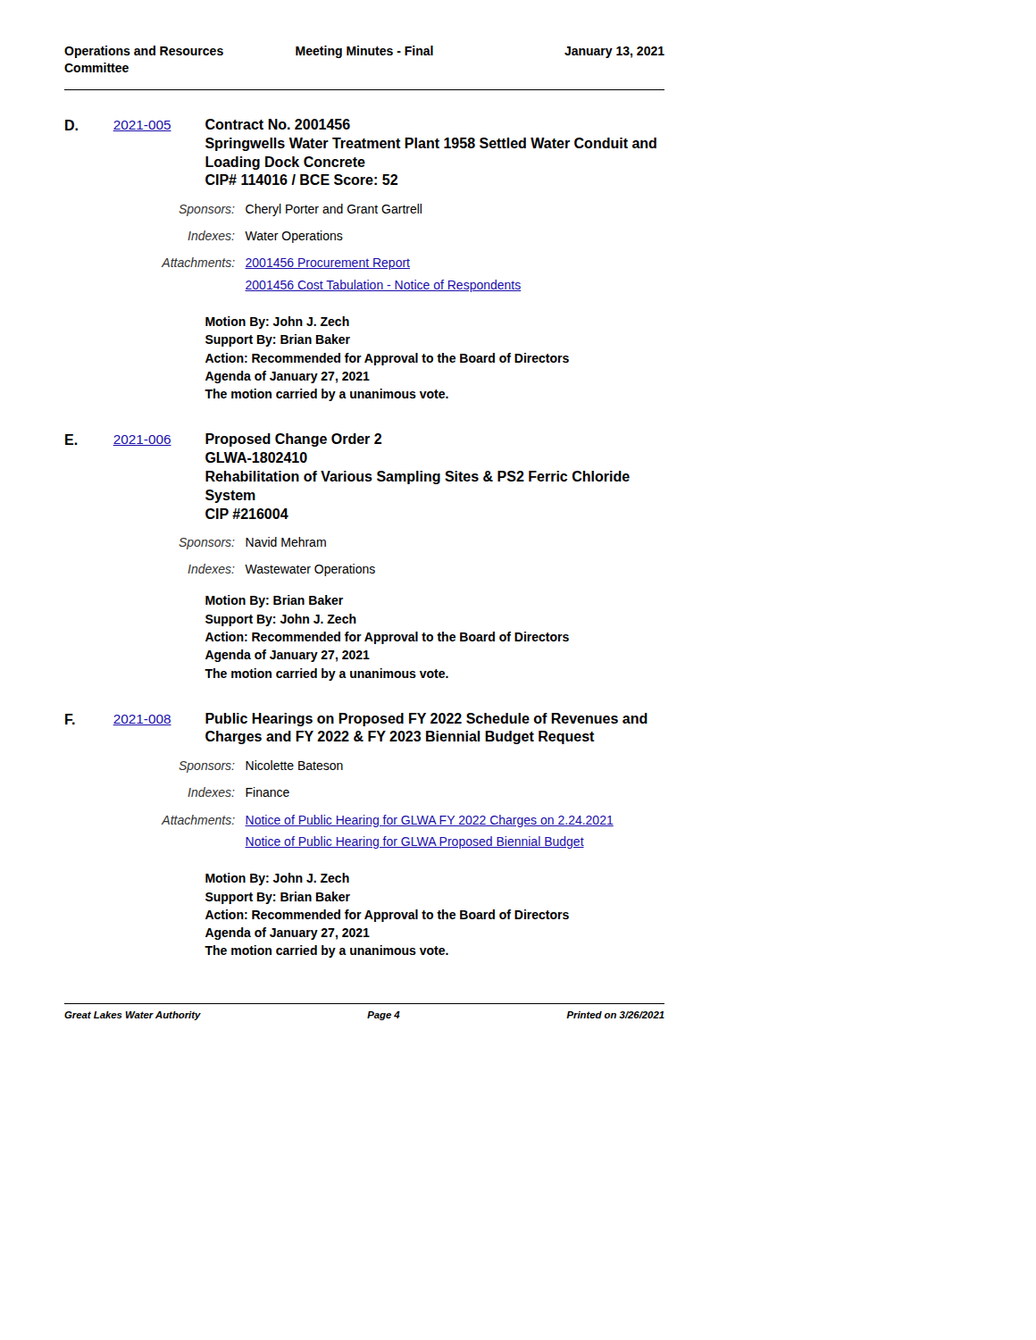Operations and Resources
Committee
Meeting Minutes - Final
January 13, 2021
D.
2021-005
Contract No. 2001456
Springwells Water Treatment Plant 1958 Settled Water Conduit and Loading Dock Concrete
CIP# 114016 / BCE Score: 52
Sponsors:
Cheryl Porter and Grant Gartrell
Indexes:
Water Operations
Attachments:
2001456 Procurement Report 2001456 Cost Tabulation - Notice of Respondents
Motion By: John J. Zech
Support By: Brian Baker
Action: Recommended for Approval to the Board of Directors
Agenda of January 27, 2021
The motion carried by a unanimous vote.
E.
2021-006
Proposed Change Order 2
GLWA-1802410
Rehabilitation of Various Sampling Sites & PS2 Ferric Chloride System
CIP #216004
Sponsors:
Navid Mehram
Indexes:
Wastewater Operations
Motion By: Brian Baker
Support By: John J. Zech
Action: Recommended for Approval to the Board of Directors
Agenda of January 27, 2021
The motion carried by a unanimous vote.
F.
2021-008
Public Hearings on Proposed FY 2022 Schedule of Revenues and Charges and FY 2022 & FY 2023 Biennial Budget Request
Sponsors:
Nicolette Bateson
Indexes:
Finance
Attachments:
Notice of Public Hearing for GLWA FY 2022 Charges on 2.24.2021 Notice of Public Hearing for GLWA Proposed Biennial Budget
Motion By: John J. Zech
Support By: Brian Baker
Action: Recommended for Approval to the Board of Directors
Agenda of January 27, 2021
The motion carried by a unanimous vote.
Great Lakes Water Authority
Page 4
Printed on 3/26/2021